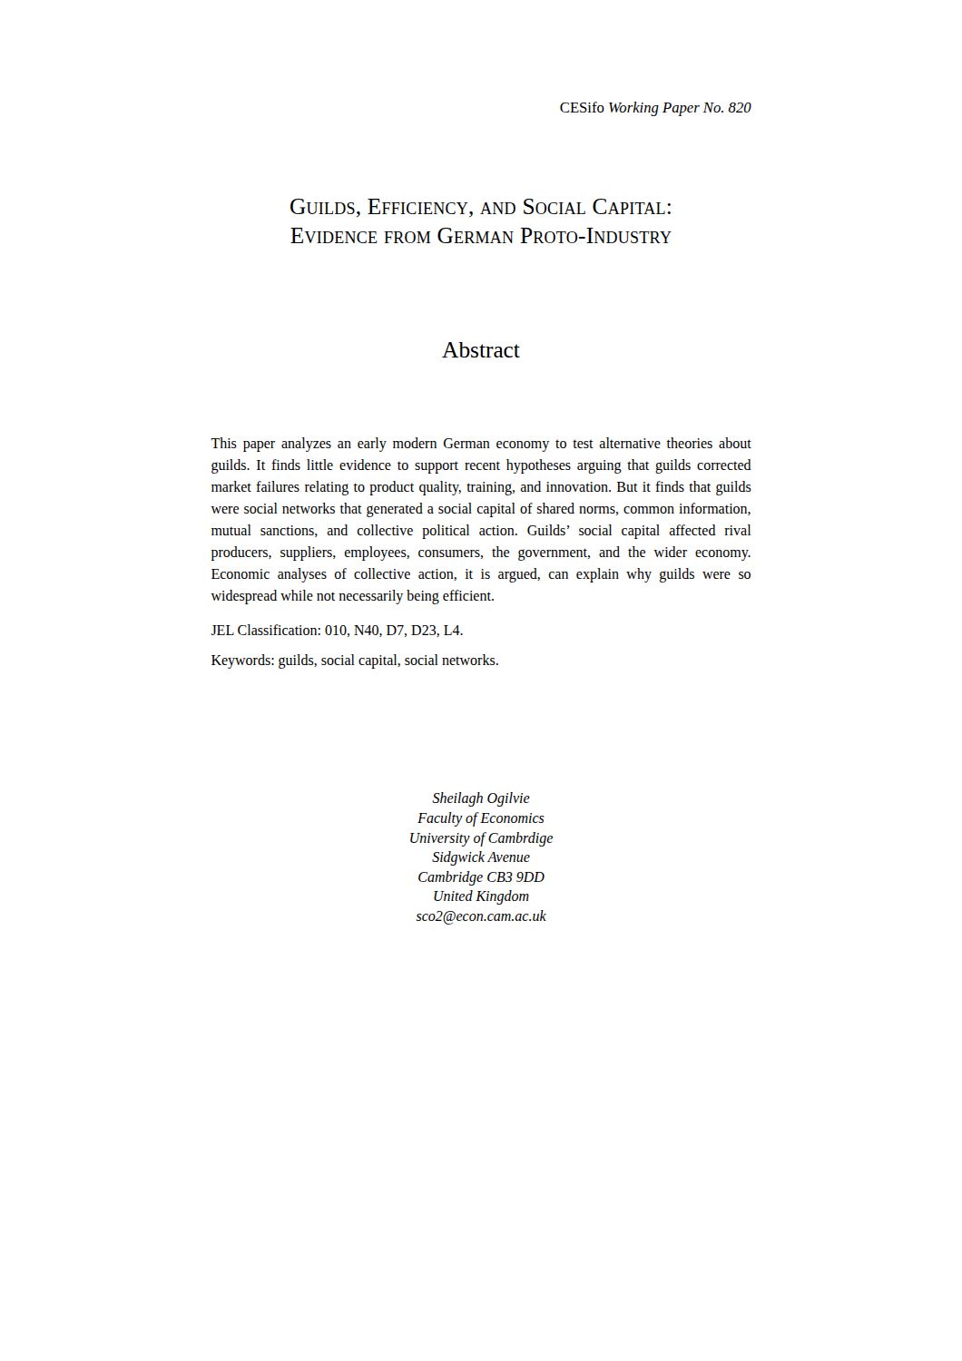CESifo Working Paper No. 820
Guilds, Efficiency, and Social Capital:
Evidence from German Proto-Industry
Abstract
This paper analyzes an early modern German economy to test alternative theories about guilds. It finds little evidence to support recent hypotheses arguing that guilds corrected market failures relating to product quality, training, and innovation. But it finds that guilds were social networks that generated a social capital of shared norms, common information, mutual sanctions, and collective political action. Guilds’ social capital affected rival producers, suppliers, employees, consumers, the government, and the wider economy. Economic analyses of collective action, it is argued, can explain why guilds were so widespread while not necessarily being efficient.
JEL Classification: 010, N40, D7, D23, L4.
Keywords: guilds, social capital, social networks.
Sheilagh Ogilvie
Faculty of Economics
University of Cambrdige
Sidgwick Avenue
Cambridge CB3 9DD
United Kingdom
sco2@econ.cam.ac.uk